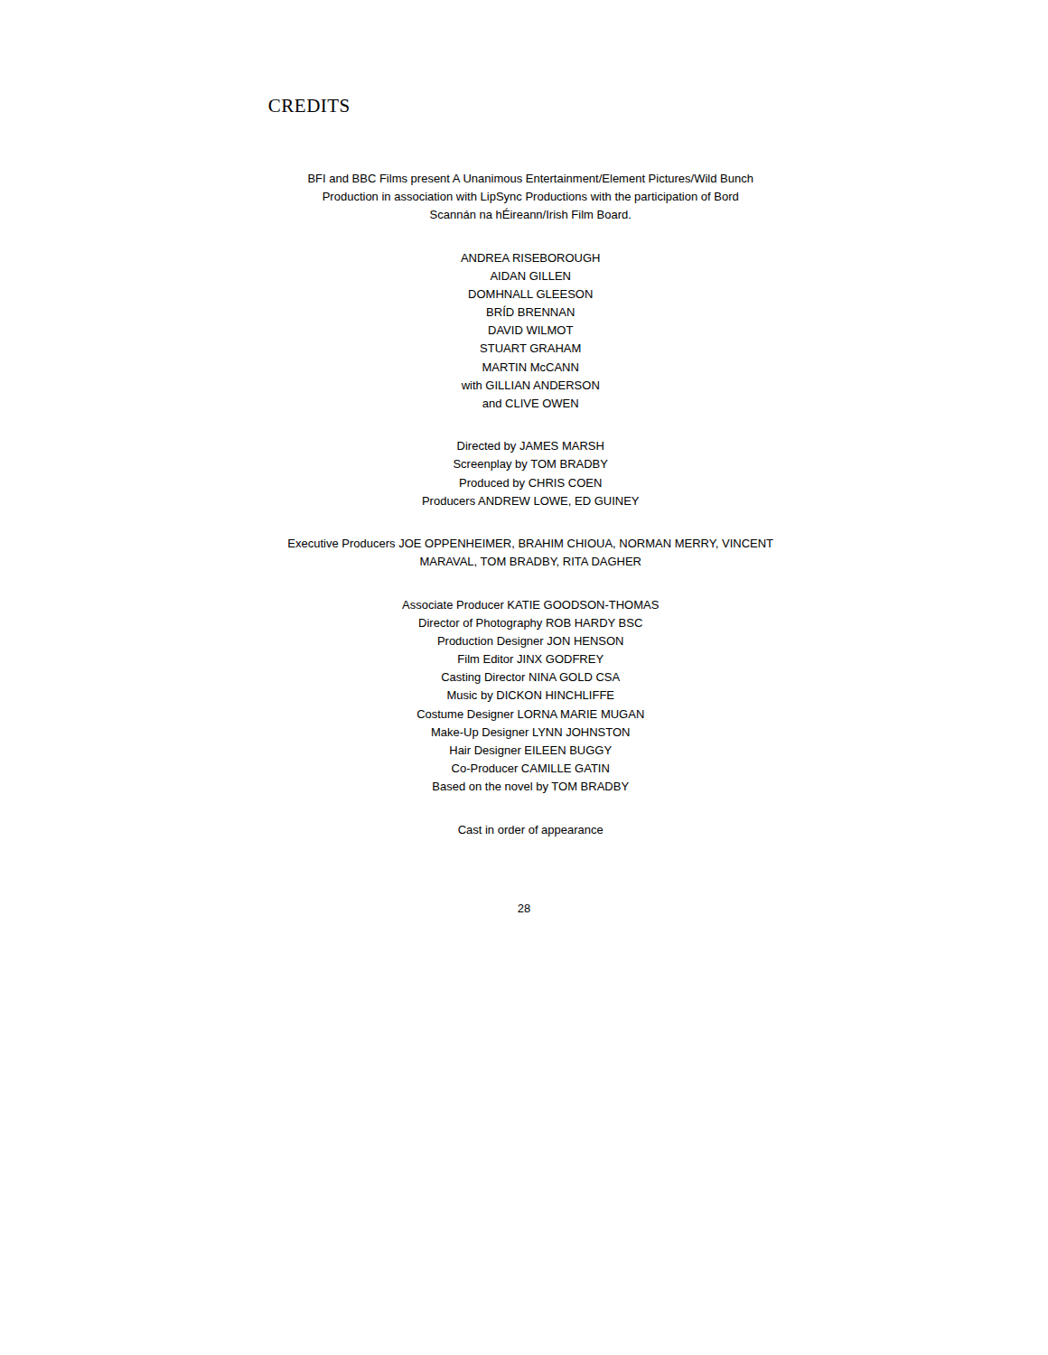CREDITS
BFI and BBC Films present A Unanimous Entertainment/Element Pictures/Wild Bunch Production in association with LipSync Productions with the participation of Bord Scannán na hÉireann/Irish Film Board.
ANDREA RISEBOROUGH
AIDAN GILLEN
DOMHNALL GLEESON
BRÍD BRENNAN
DAVID WILMOT
STUART GRAHAM
MARTIN McCANN
with GILLIAN ANDERSON
and CLIVE OWEN
Directed by JAMES MARSH
Screenplay by TOM BRADBY
Produced by CHRIS COEN
Producers ANDREW LOWE, ED GUINEY
Executive Producers JOE OPPENHEIMER, BRAHIM CHIOUA, NORMAN MERRY, VINCENT MARAVAL, TOM BRADBY, RITA DAGHER
Associate Producer KATIE GOODSON-THOMAS
Director of Photography ROB HARDY BSC
Production Designer JON HENSON
Film Editor JINX GODFREY
Casting Director NINA GOLD CSA
Music by DICKON HINCHLIFFE
Costume Designer LORNA MARIE MUGAN
Make-Up Designer LYNN JOHNSTON
Hair Designer EILEEN BUGGY
Co-Producer CAMILLE GATIN
Based on the novel by TOM BRADBY
Cast in order of appearance
28